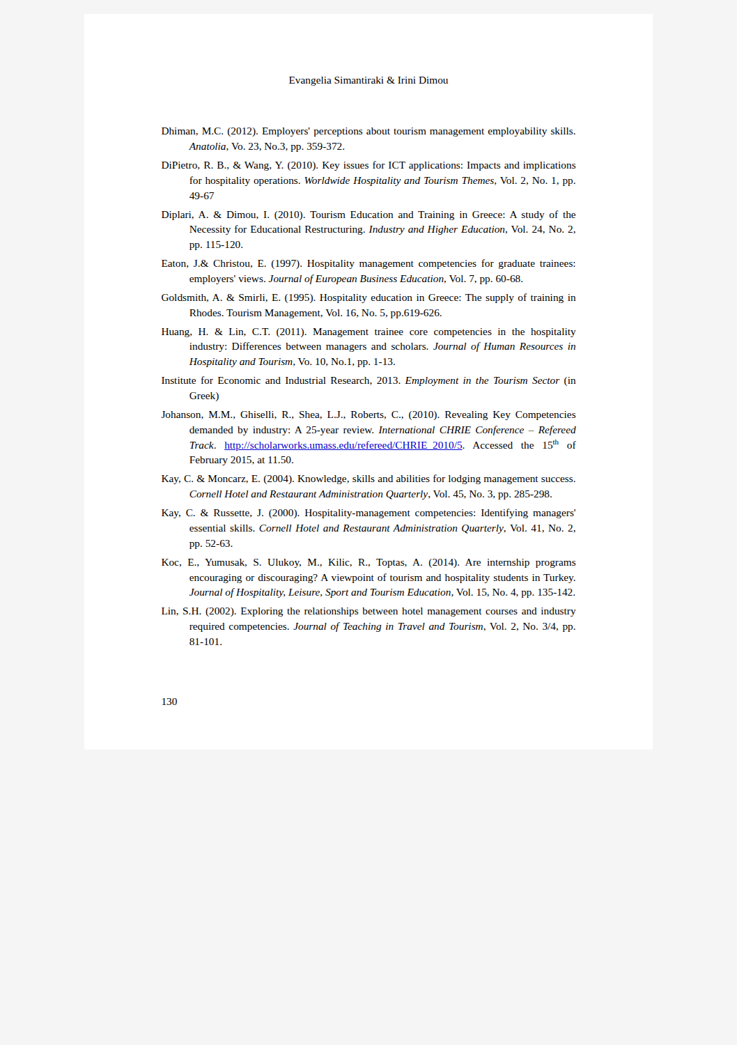Evangelia Simantiraki & Irini Dimou
Dhiman, M.C. (2012). Employers' perceptions about tourism management employability skills. Anatolia, Vo. 23, No.3, pp. 359-372.
DiPietro, R. B., & Wang, Y. (2010). Key issues for ICT applications: Impacts and implications for hospitality operations. Worldwide Hospitality and Tourism Themes, Vol. 2, No. 1, pp. 49-67
Diplari, A. & Dimou, I. (2010). Tourism Education and Training in Greece: A study of the Necessity for Educational Restructuring. Industry and Higher Education, Vol. 24, No. 2, pp. 115-120.
Eaton, J.& Christou, E. (1997). Hospitality management competencies for graduate trainees: employers' views. Journal of European Business Education, Vol. 7, pp. 60-68.
Goldsmith, A. & Smirli, E. (1995). Hospitality education in Greece: The supply of training in Rhodes. Tourism Management, Vol. 16, No. 5, pp.619-626.
Huang, H. & Lin, C.T. (2011). Management trainee core competencies in the hospitality industry: Differences between managers and scholars. Journal of Human Resources in Hospitality and Tourism, Vo. 10, No.1, pp. 1-13.
Institute for Economic and Industrial Research, 2013. Employment in the Tourism Sector (in Greek)
Johanson, M.M., Ghiselli, R., Shea, L.J., Roberts, C., (2010). Revealing Key Competencies demanded by industry: A 25-year review. International CHRIE Conference – Refereed Track. http://scholarworks.umass.edu/refereed/CHRIE_2010/5. Accessed the 15th of February 2015, at 11.50.
Kay, C. & Moncarz, E. (2004). Knowledge, skills and abilities for lodging management success. Cornell Hotel and Restaurant Administration Quarterly, Vol. 45, No. 3, pp. 285-298.
Kay, C. & Russette, J. (2000). Hospitality-management competencies: Identifying managers' essential skills. Cornell Hotel and Restaurant Administration Quarterly, Vol. 41, No. 2, pp. 52-63.
Koc, E., Yumusak, S. Ulukoy, M., Kilic, R., Toptas, A. (2014). Are internship programs encouraging or discouraging? A viewpoint of tourism and hospitality students in Turkey. Journal of Hospitality, Leisure, Sport and Tourism Education, Vol. 15, No. 4, pp. 135-142.
Lin, S.H. (2002). Exploring the relationships between hotel management courses and industry required competencies. Journal of Teaching in Travel and Tourism, Vol. 2, No. 3/4, pp. 81-101.
130